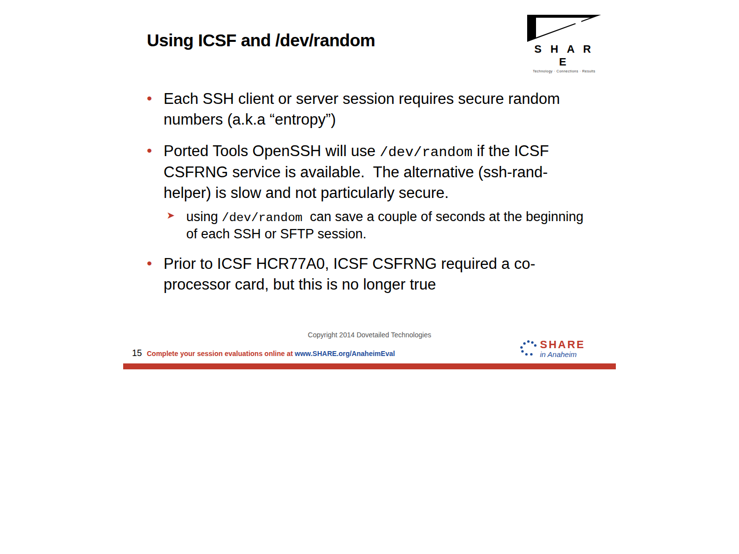S H A R E
Technology · Connections · Results
Using ICSF and /dev/random
Each SSH client or server session requires secure random numbers (a.k.a “entropy”)
Ported Tools OpenSSH will use /dev/random if the ICSF CSFRNG service is available. The alternative (ssh-rand-helper) is slow and not particularly secure.
using /dev/random can save a couple of seconds at the beginning of each SSH or SFTP session.
Prior to ICSF HCR77A0, ICSF CSFRNG required a co-processor card, but this is no longer true
Copyright 2014 Dovetailed Technologies
15
Complete your session evaluations online at www.SHARE.org/AnaheimEval
SHARE
in Anaheim